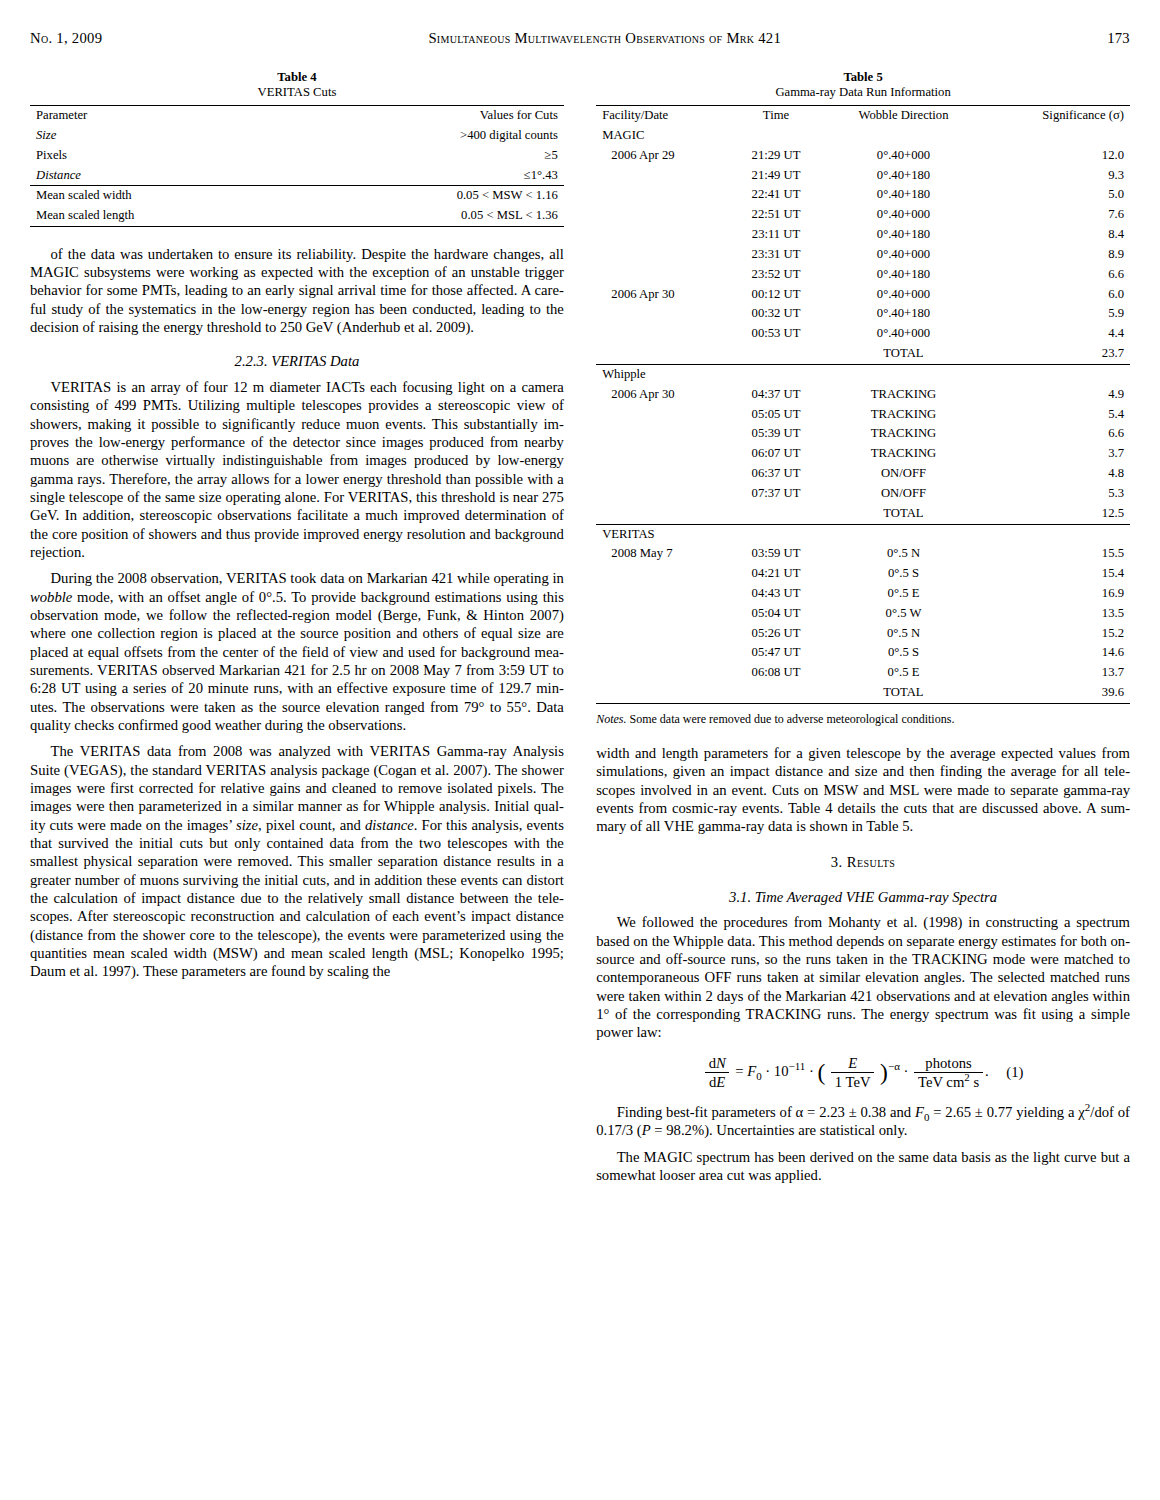No. 1, 2009
Simultaneous Multiwavelength Observations of Mrk 421
173
Table 4 VERITAS Cuts
| Parameter | Values for Cuts |
| --- | --- |
| Size | >400 digital counts |
| Pixels | ≥5 |
| Distance | ≤1°.43 |
| Mean scaled width | 0.05 < MSW < 1.16 |
| Mean scaled length | 0.05 < MSL < 1.36 |
of the data was undertaken to ensure its reliability. Despite the hardware changes, all MAGIC subsystems were working as expected with the exception of an unstable trigger behavior for some PMTs, leading to an early signal arrival time for those affected. A careful study of the systematics in the low-energy region has been conducted, leading to the decision of raising the energy threshold to 250 GeV (Anderhub et al. 2009).
2.2.3. VERITAS Data
VERITAS is an array of four 12 m diameter IACTs each focusing light on a camera consisting of 499 PMTs. Utilizing multiple telescopes provides a stereoscopic view of showers, making it possible to significantly reduce muon events. This substantially improves the low-energy performance of the detector since images produced from nearby muons are otherwise virtually indistinguishable from images produced by low-energy gamma rays. Therefore, the array allows for a lower energy threshold than possible with a single telescope of the same size operating alone. For VERITAS, this threshold is near 275 GeV. In addition, stereoscopic observations facilitate a much improved determination of the core position of showers and thus provide improved energy resolution and background rejection.
During the 2008 observation, VERITAS took data on Markarian 421 while operating in wobble mode, with an offset angle of 0°.5. To provide background estimations using this observation mode, we follow the reflected-region model (Berge, Funk, & Hinton 2007) where one collection region is placed at the source position and others of equal size are placed at equal offsets from the center of the field of view and used for background measurements. VERITAS observed Markarian 421 for 2.5 hr on 2008 May 7 from 3:59 UT to 6:28 UT using a series of 20 minute runs, with an effective exposure time of 129.7 minutes. The observations were taken as the source elevation ranged from 79° to 55°. Data quality checks confirmed good weather during the observations.
The VERITAS data from 2008 was analyzed with VERITAS Gamma-ray Analysis Suite (VEGAS), the standard VERITAS analysis package (Cogan et al. 2007). The shower images were first corrected for relative gains and cleaned to remove isolated pixels. The images were then parameterized in a similar manner as for Whipple analysis. Initial quality cuts were made on the images’ size, pixel count, and distance. For this analysis, events that survived the initial cuts but only contained data from the two telescopes with the smallest physical separation were removed. This smaller separation distance results in a greater number of muons surviving the initial cuts, and in addition these events can distort the calculation of impact distance due to the relatively small distance between the telescopes. After stereoscopic reconstruction and calculation of each event’s impact distance (distance from the shower core to the telescope), the events were parameterized using the quantities mean scaled width (MSW) and mean scaled length (MSL; Konopelko 1995; Daum et al. 1997). These parameters are found by scaling the
Table 5 Gamma-ray Data Run Information
| Facility/Date | Time | Wobble Direction | Significance (σ) |
| --- | --- | --- | --- |
| MAGIC |
| 2006 Apr 29 | 21:29 UT | 0°.40+000 | 12.0 |
| | 21:49 UT | 0°.40+180 | 9.3 |
| | 22:41 UT | 0°.40+180 | 5.0 |
| | 22:51 UT | 0°.40+000 | 7.6 |
| | 23:11 UT | 0°.40+180 | 8.4 |
| | 23:31 UT | 0°.40+000 | 8.9 |
| | 23:52 UT | 0°.40+180 | 6.6 |
| 2006 Apr 30 | 00:12 UT | 0°.40+000 | 6.0 |
| | 00:32 UT | 0°.40+180 | 5.9 |
| | 00:53 UT | 0°.40+000 | 4.4 |
| | | TOTAL | 23.7 |
| Whipple |
| 2006 Apr 30 | 04:37 UT | TRACKING | 4.9 |
| | 05:05 UT | TRACKING | 5.4 |
| | 05:39 UT | TRACKING | 6.6 |
| | 06:07 UT | TRACKING | 3.7 |
| | 06:37 UT | ON/OFF | 4.8 |
| | 07:37 UT | ON/OFF | 5.3 |
| | | TOTAL | 12.5 |
| VERITAS |
| 2008 May 7 | 03:59 UT | 0°.5 N | 15.5 |
| | 04:21 UT | 0°.5 S | 15.4 |
| | 04:43 UT | 0°.5 E | 16.9 |
| | 05:04 UT | 0°.5 W | 13.5 |
| | 05:26 UT | 0°.5 N | 15.2 |
| | 05:47 UT | 0°.5 S | 14.6 |
| | 06:08 UT | 0°.5 E | 13.7 |
| | | TOTAL | 39.6 |
Notes. Some data were removed due to adverse meteorological conditions.
width and length parameters for a given telescope by the average expected values from simulations, given an impact distance and size and then finding the average for all telescopes involved in an event. Cuts on MSW and MSL were made to separate gamma-ray events from cosmic-ray events. Table 4 details the cuts that are discussed above. A summary of all VHE gamma-ray data is shown in Table 5.
3. Results
3.1. Time Averaged VHE Gamma-ray Spectra
We followed the procedures from Mohanty et al. (1998) in constructing a spectrum based on the Whipple data. This method depends on separate energy estimates for both on-source and off-source runs, so the runs taken in the TRACKING mode were matched to contemporaneous OFF runs taken at similar elevation angles. The selected matched runs were taken within 2 days of the Markarian 421 observations and at elevation angles within 1° of the corresponding TRACKING runs. The energy spectrum was fit using a simple power law:
dN dE = F0 · 10−11 · ( E 1 TeV )−α · photons TeV cm2 s.
(1)
Finding best-fit parameters of α = 2.23 ± 0.38 and F0 = 2.65 ± 0.77 yielding a χ2/dof of 0.17/3 (P = 98.2%). Uncertainties are statistical only.
The MAGIC spectrum has been derived on the same data basis as the light curve but a somewhat looser area cut was applied.